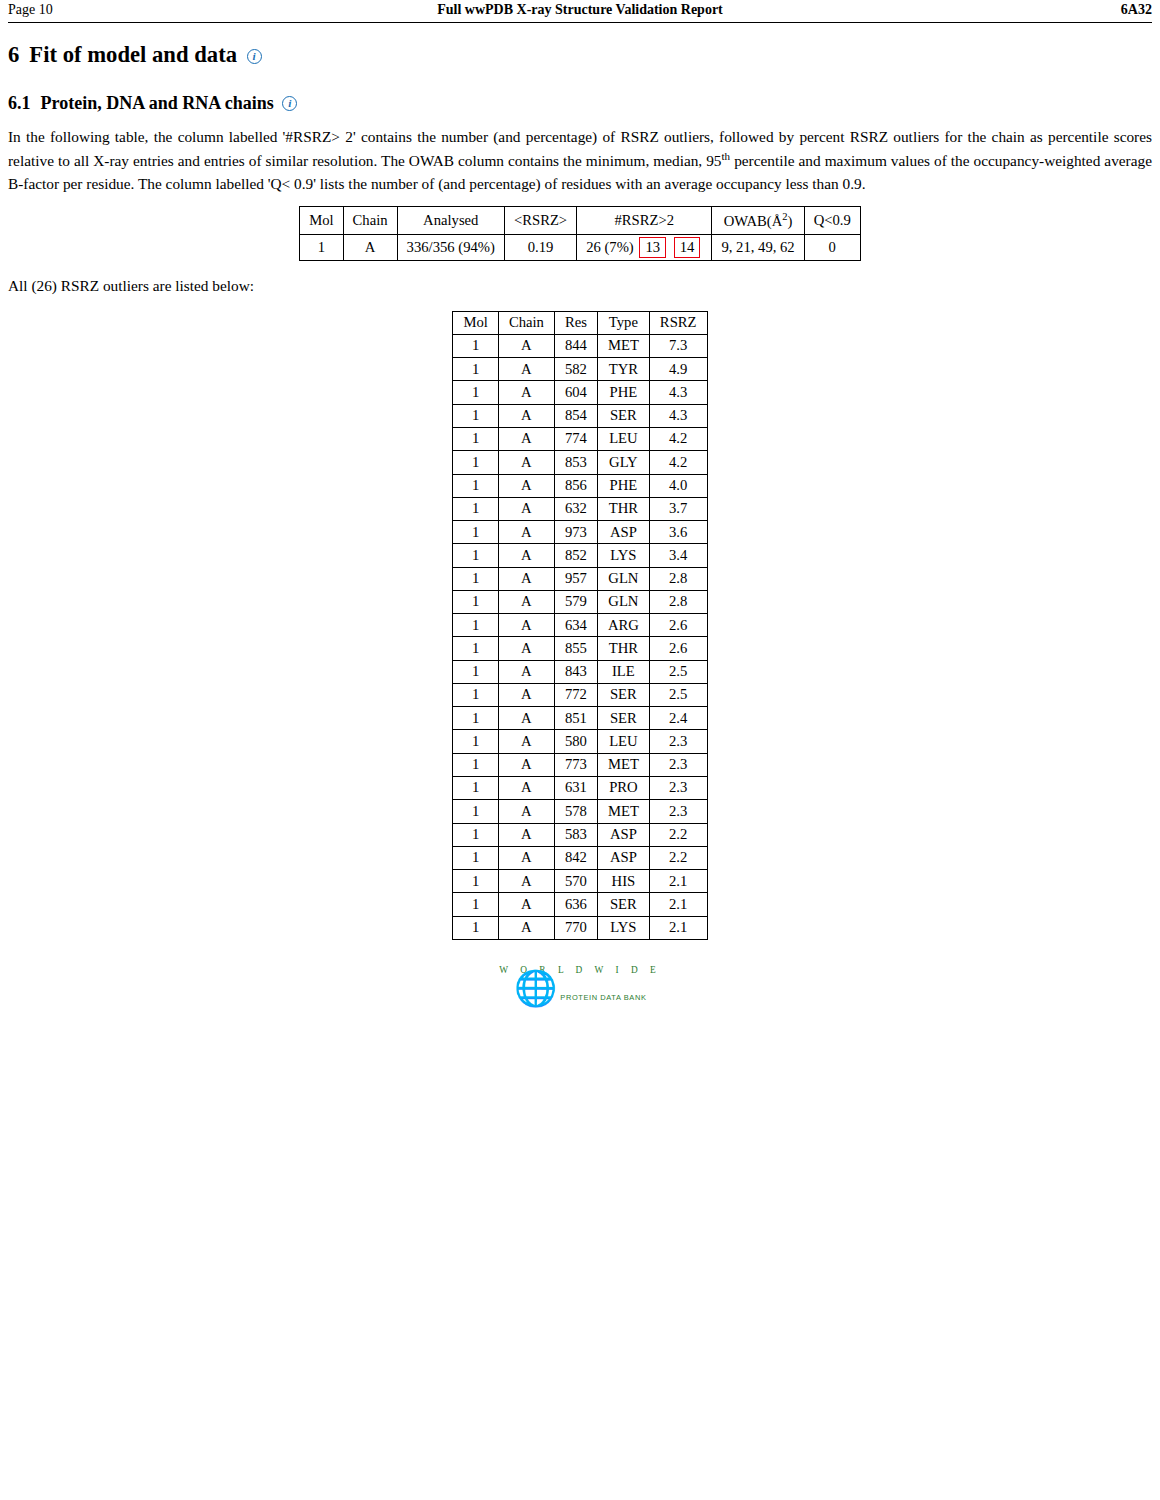Page 10
Full wwPDB X-ray Structure Validation Report
6A32
6 Fit of model and data i
6.1 Protein, DNA and RNA chains i
In the following table, the column labelled '#RSRZ> 2' contains the number (and percentage) of RSRZ outliers, followed by percent RSRZ outliers for the chain as percentile scores relative to all X-ray entries and entries of similar resolution. The OWAB column contains the minimum, median, 95th percentile and maximum values of the occupancy-weighted average B-factor per residue. The column labelled 'Q< 0.9' lists the number of (and percentage) of residues with an average occupancy less than 0.9.
| Mol | Chain | Analysed | <RSRZ> | #RSRZ>2 | OWAB(Å 2 ) | Q<0.9 |
| --- | --- | --- | --- | --- | --- | --- |
| 1 | A | 336/356 (94%) | 0.19 | 26 (7%) 13 14 | 9, 21, 49, 62 | 0 |
All (26) RSRZ outliers are listed below:
| Mol | Chain | Res | Type | RSRZ |
| --- | --- | --- | --- | --- |
| 1 | A | 844 | MET | 7.3 |
| 1 | A | 582 | TYR | 4.9 |
| 1 | A | 604 | PHE | 4.3 |
| 1 | A | 854 | SER | 4.3 |
| 1 | A | 774 | LEU | 4.2 |
| 1 | A | 853 | GLY | 4.2 |
| 1 | A | 856 | PHE | 4.0 |
| 1 | A | 632 | THR | 3.7 |
| 1 | A | 973 | ASP | 3.6 |
| 1 | A | 852 | LYS | 3.4 |
| 1 | A | 957 | GLN | 2.8 |
| 1 | A | 579 | GLN | 2.8 |
| 1 | A | 634 | ARG | 2.6 |
| 1 | A | 855 | THR | 2.6 |
| 1 | A | 843 | ILE | 2.5 |
| 1 | A | 772 | SER | 2.5 |
| 1 | A | 851 | SER | 2.4 |
| 1 | A | 580 | LEU | 2.3 |
| 1 | A | 773 | MET | 2.3 |
| 1 | A | 631 | PRO | 2.3 |
| 1 | A | 578 | MET | 2.3 |
| 1 | A | 583 | ASP | 2.2 |
| 1 | A | 842 | ASP | 2.2 |
| 1 | A | 570 | HIS | 2.1 |
| 1 | A | 636 | SER | 2.1 |
| 1 | A | 770 | LYS | 2.1 |
W O R L D W I D E 🌐 PROTEIN DATA BANK